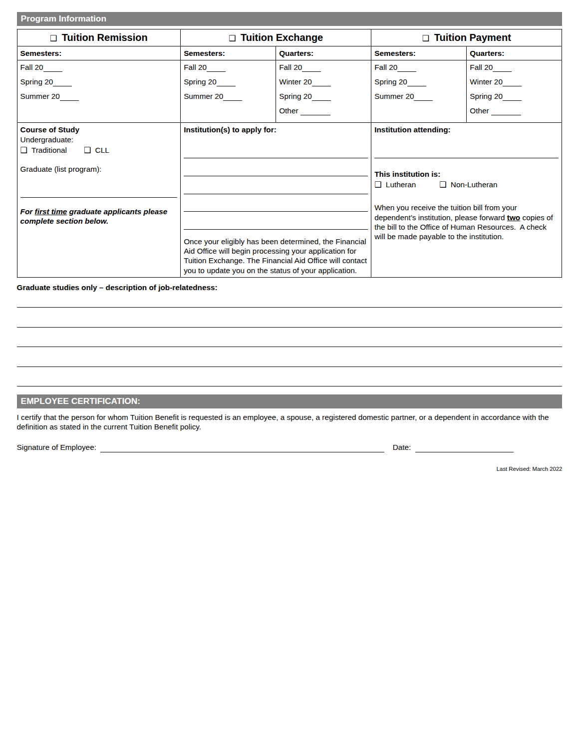Program Information
| ❑ Tuition Remission | ❑ Tuition Exchange | ❑ Tuition Payment |
| Semesters: | Semesters: | Quarters: | Semesters: | Quarters: |
| Fall 20 Spring 20 Summer 20 | Fall 20 Spring 20 Summer 20 | Fall 20 Winter 20 Spring 20 Other | Fall 20 Spring 20 Summer 20 | Fall 20 Winter 20 Spring 20 Other |
| Course of Study Undergraduate: ❑ Traditional ❑ CLL Graduate (list program): For first time graduate applicants please complete section below. | Institution(s) to apply for: Once your eligibly has been determined, the Financial Aid Office will begin processing your application for Tuition Exchange. The Financial Aid Office will contact you to update you on the status of your application. | Institution attending: This institution is: ❑ Lutheran ❑ Non-Lutheran When you receive the tuition bill from your dependent’s institution, please forward two copies of the bill to the Office of Human Resources. A check will be made payable to the institution. |
Graduate studies only – description of job-relatedness:
EMPLOYEE CERTIFICATION:
I certify that the person for whom Tuition Benefit is requested is an employee, a spouse, a registered domestic partner, or a dependent in accordance with the definition as stated in the current Tuition Benefit policy.
Signature of Employee: Date:
Last Revised: March 2022